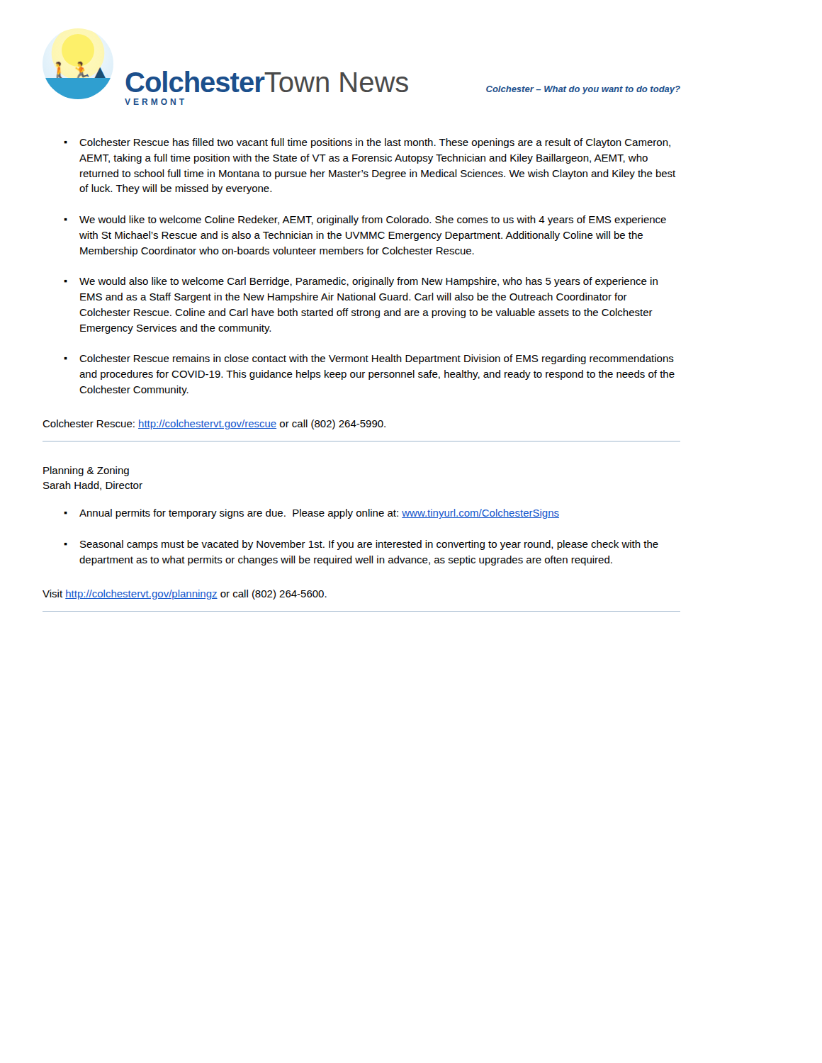🚶🏃▲
Colchester Town News
VERMONT
Colchester – What do you want to do today?
Colchester Rescue has filled two vacant full time positions in the last month. These openings are a result of Clayton Cameron, AEMT, taking a full time position with the State of VT as a Forensic Autopsy Technician and Kiley Baillargeon, AEMT, who returned to school full time in Montana to pursue her Master’s Degree in Medical Sciences. We wish Clayton and Kiley the best of luck. They will be missed by everyone.
We would like to welcome Coline Redeker, AEMT, originally from Colorado. She comes to us with 4 years of EMS experience with St Michael’s Rescue and is also a Technician in the UVMMC Emergency Department. Additionally Coline will be the Membership Coordinator who on-boards volunteer members for Colchester Rescue.
We would also like to welcome Carl Berridge, Paramedic, originally from New Hampshire, who has 5 years of experience in EMS and as a Staff Sargent in the New Hampshire Air National Guard. Carl will also be the Outreach Coordinator for Colchester Rescue. Coline and Carl have both started off strong and are a proving to be valuable assets to the Colchester Emergency Services and the community.
Colchester Rescue remains in close contact with the Vermont Health Department Division of EMS regarding recommendations and procedures for COVID-19. This guidance helps keep our personnel safe, healthy, and ready to respond to the needs of the Colchester Community.
Colchester Rescue: http://colchestervt.gov/rescue or call (802) 264-5990.
Planning & Zoning
Sarah Hadd, Director
Annual permits for temporary signs are due. Please apply online at: www.tinyurl.com/ColchesterSigns
Seasonal camps must be vacated by November 1st. If you are interested in converting to year round, please check with the department as to what permits or changes will be required well in advance, as septic upgrades are often required.
Visit http://colchestervt.gov/planningz or call (802) 264-5600.